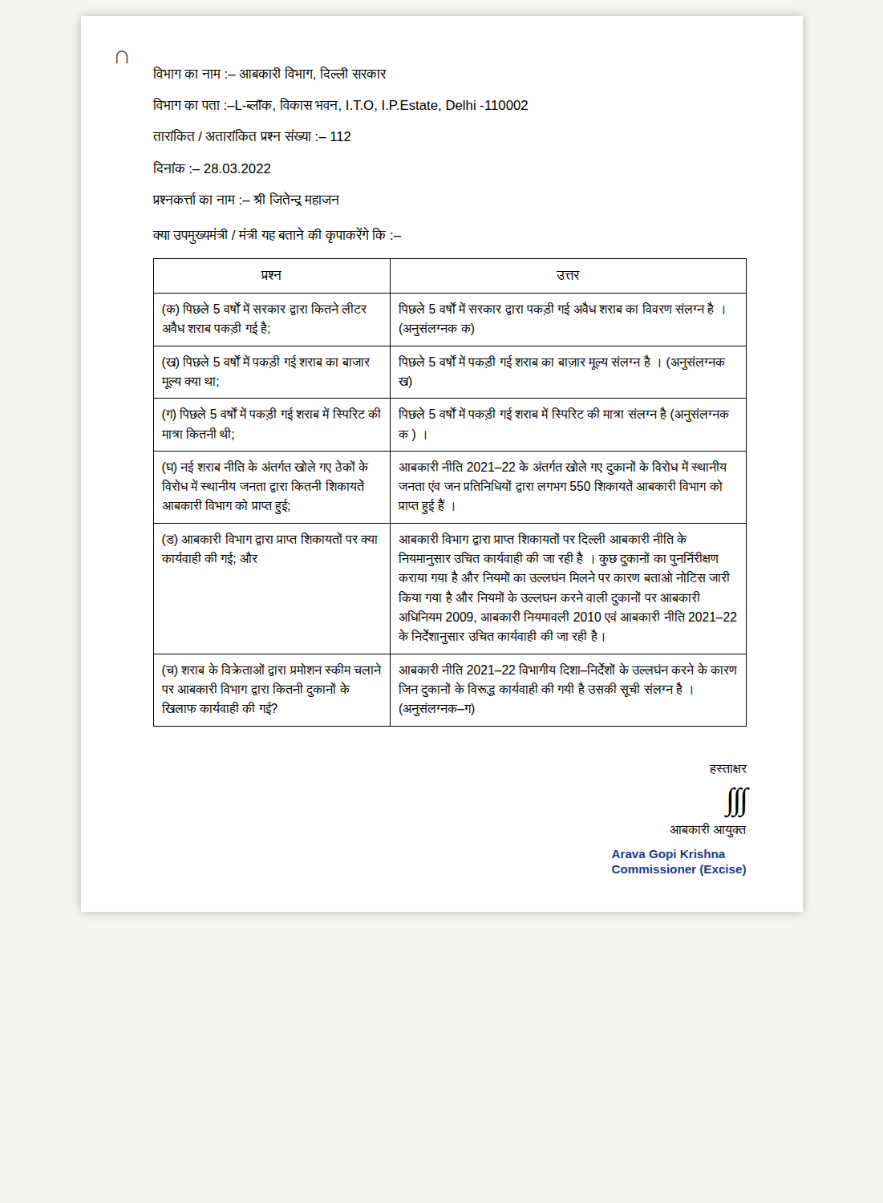∩
विभाग का नाम :– आबकारी विभाग, दिल्ली सरकार
विभाग का पता :–L-ब्लॉक, विकास भवन, I.T.O, I.P.Estate, Delhi -110002
तारांकित / अतारांकित प्रश्न संख्या :– 112
दिनांक :– 28.03.2022
प्रश्नकर्त्ता का नाम :– श्री जितेन्द्र महाजन
क्या उपमुख्यमंत्री / मंत्री यह बताने की कृपाकरेंगे कि :–
| प्रश्न | उत्तर |
| --- | --- |
| (क) पिछले 5 वर्षों में सरकार द्वारा कितने लीटर अवैध शराब पकड़ी गई है; | पिछले 5 वर्षों में सरकार द्वारा पकड़ी गई अवैध शराब का विवरण संलग्न है । (अनुसंलग्नक क) |
| (ख) पिछले 5 वर्षों में पकड़ी गई शराब का बाजार मूल्य क्या था; | पिछले 5 वर्षों में पकड़ी गई शराब का बाज़ार मूल्य संलग्न है । (अनुसंलग्नक ख) |
| (ग) पिछले 5 वर्षों में पकड़ी गई शराब में स्पिरिट की मात्रा कितनी थी; | पिछले 5 वर्षों में पकड़ी गई शराब में स्पिरिट की मात्रा संलग्न है (अनुसंलग्नक क ) । |
| (घ) नई शराब नीति के अंतर्गत खोले गए ठेकों के विरोध में स्थानीय जनता द्वारा कितनी शिकायतें आबकारी विभाग को प्राप्त हुई; | आबकारी नीति 2021–22 के अंतर्गत खोले गए दुकानों के विरोध में स्थानीय जनता एंव जन प्रतिनिधियों द्वारा लगभग 550 शिकायतें आबकारी विभाग को प्राप्त हुई हैं । |
| (ड) आबकारी विभाग द्वारा प्राप्त शिकायतों पर क्या कार्यवाही की गई; और | आबकारी विभाग द्वारा प्राप्त शिकायतों पर दिल्ली आबकारी नीति के नियमानुसार उचित कार्यवाही की जा रही है । कुछ दुकानों का पुनर्निरीक्षण कराया गया है और नियमों का उल्लघंन मिलने पर कारण बताओ नोटिस जारी किया गया है और नियमों के उल्लघन करने वाली दुकानों पर आबकारी अधिनियम 2009, आबकारी नियमावली 2010 एवं आबकारी नीति 2021–22 के निर्देशानुसार उचित कार्यवाही की जा रही है। |
| (च) शराब के विक्रेताओं द्वारा प्रमोशन स्कीम चलाने पर आबकारी विभाग द्वारा कितनी दुकानों के खिलाफ कार्यवाही की गई? | आबकारी नीति 2021–22 विभागीय दिशा–निर्देशों के उल्लघंन करने के कारण जिन दुकानों के विरूद्ध कार्यवाही की गयी है उसकी सूची संलग्न है । (अनुसंलग्नक–ग) |
हस्ताक्षर
∫∫∫
आबकारी आयुक्त
Arava Gopi Krishna
Commissioner (Excise)